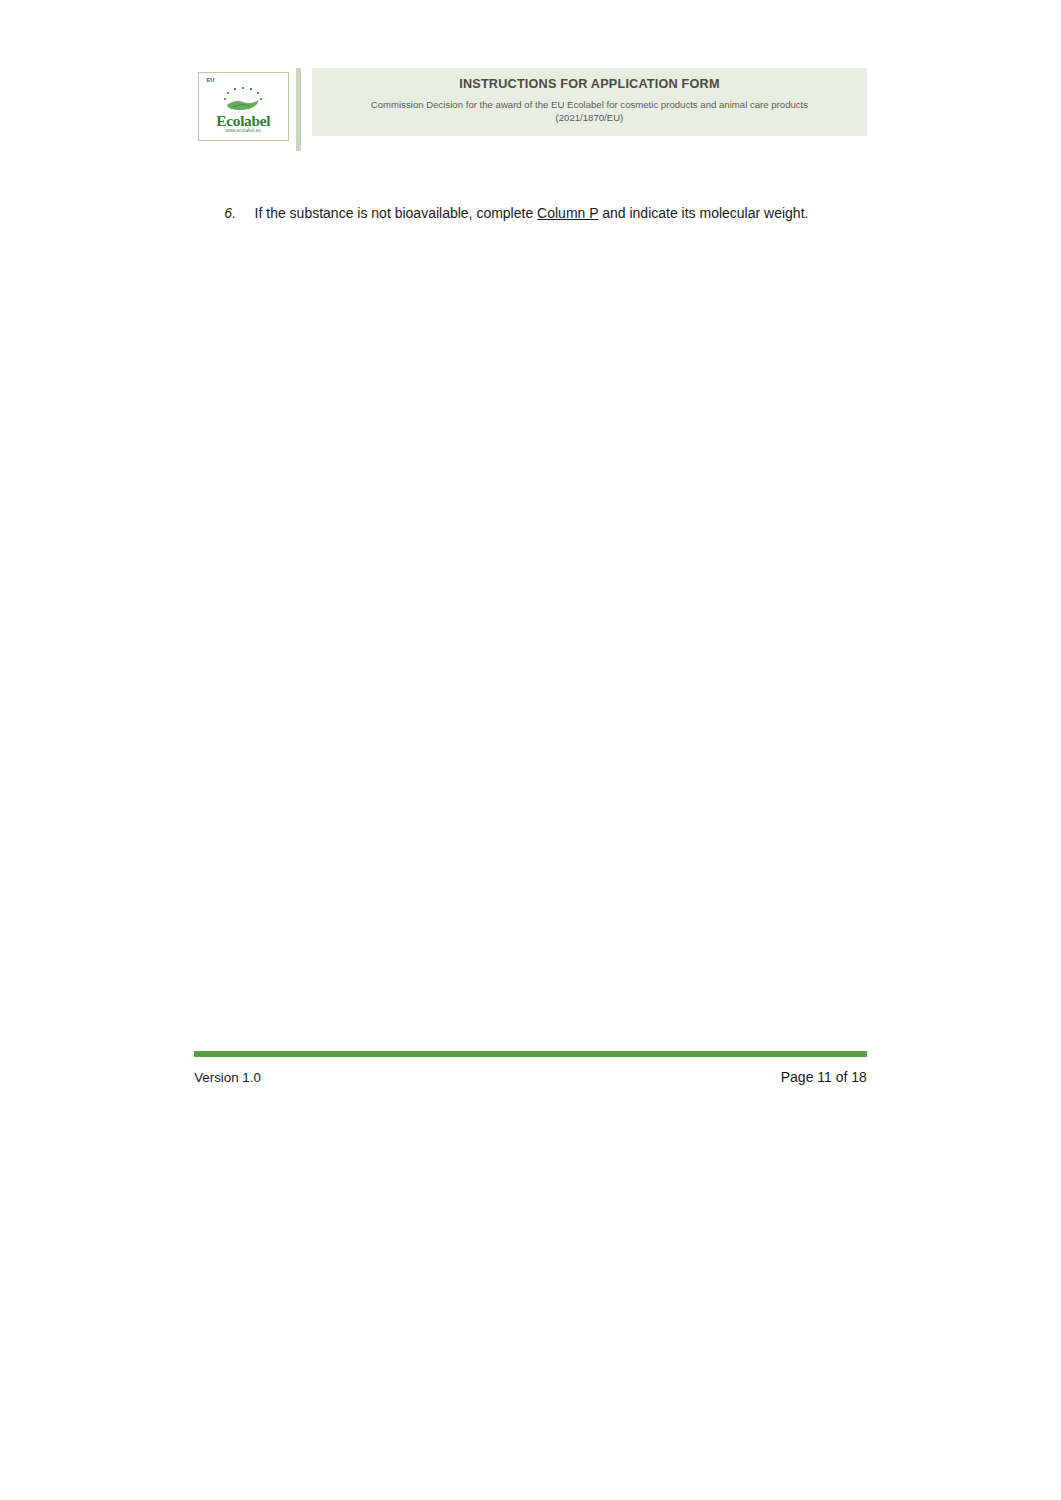EU
Ecolabel
www.ecolabel.eu
INSTRUCTIONS FOR APPLICATION FORM
Commission Decision for the award of the EU Ecolabel for cosmetic products and animal care products
(2021/1870/EU)
6. If the substance is not bioavailable, complete Column P and indicate its molecular weight.
Version 1.0 Page 11 of 18